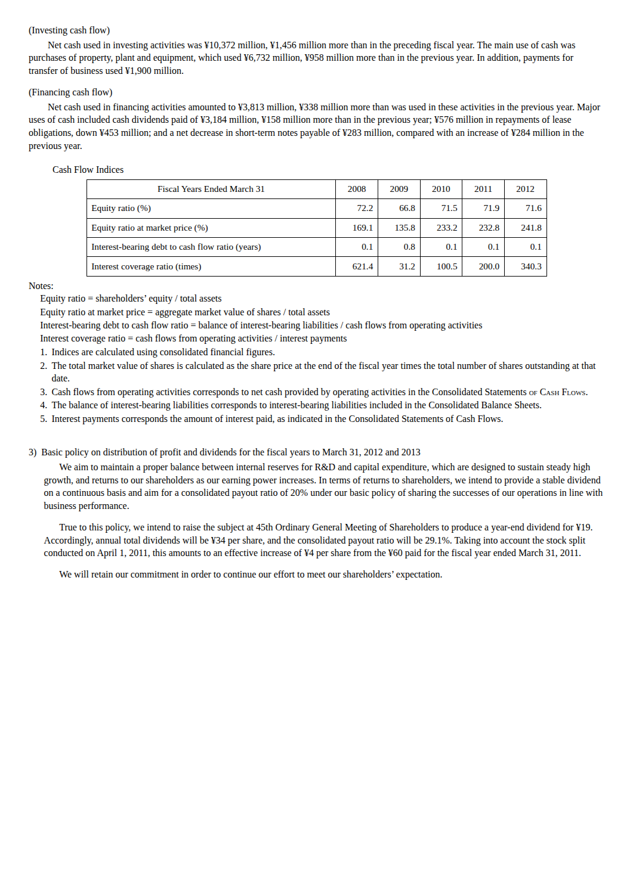(Investing cash flow)
Net cash used in investing activities was ¥10,372 million, ¥1,456 million more than in the preceding fiscal year. The main use of cash was purchases of property, plant and equipment, which used ¥6,732 million, ¥958 million more than in the previous year. In addition, payments for transfer of business used ¥1,900 million.
(Financing cash flow)
Net cash used in financing activities amounted to ¥3,813 million, ¥338 million more than was used in these activities in the previous year. Major uses of cash included cash dividends paid of ¥3,184 million, ¥158 million more than in the previous year; ¥576 million in repayments of lease obligations, down ¥453 million; and a net decrease in short-term notes payable of ¥283 million, compared with an increase of ¥284 million in the previous year.
Cash Flow Indices
| Fiscal Years Ended March 31 | 2008 | 2009 | 2010 | 2011 | 2012 |
| --- | --- | --- | --- | --- | --- |
| Equity ratio (%) | 72.2 | 66.8 | 71.5 | 71.9 | 71.6 |
| Equity ratio at market price (%) | 169.1 | 135.8 | 233.2 | 232.8 | 241.8 |
| Interest-bearing debt to cash flow ratio (years) | 0.1 | 0.8 | 0.1 | 0.1 | 0.1 |
| Interest coverage ratio (times) | 621.4 | 31.2 | 100.5 | 200.0 | 340.3 |
Notes:
Equity ratio = shareholders’ equity / total assets
Equity ratio at market price = aggregate market value of shares / total assets
Interest-bearing debt to cash flow ratio = balance of interest-bearing liabilities / cash flows from operating activities
Interest coverage ratio = cash flows from operating activities / interest payments
Indices are calculated using consolidated financial figures.
The total market value of shares is calculated as the share price at the end of the fiscal year times the total number of shares outstanding at that date.
Cash flows from operating activities corresponds to net cash provided by operating activities in the Consolidated Statements of Cash Flows.
The balance of interest-bearing liabilities corresponds to interest-bearing liabilities included in the Consolidated Balance Sheets.
Interest payments corresponds the amount of interest paid, as indicated in the Consolidated Statements of Cash Flows.
3) Basic policy on distribution of profit and dividends for the fiscal years to March 31, 2012 and 2013
We aim to maintain a proper balance between internal reserves for R&D and capital expenditure, which are designed to sustain steady high growth, and returns to our shareholders as our earning power increases. In terms of returns to shareholders, we intend to provide a stable dividend on a continuous basis and aim for a consolidated payout ratio of 20% under our basic policy of sharing the successes of our operations in line with business performance.
True to this policy, we intend to raise the subject at 45th Ordinary General Meeting of Shareholders to produce a year-end dividend for ¥19. Accordingly, annual total dividends will be ¥34 per share, and the consolidated payout ratio will be 29.1%. Taking into account the stock split conducted on April 1, 2011, this amounts to an effective increase of ¥4 per share from the ¥60 paid for the fiscal year ended March 31, 2011.
We will retain our commitment in order to continue our effort to meet our shareholders’ expectation.